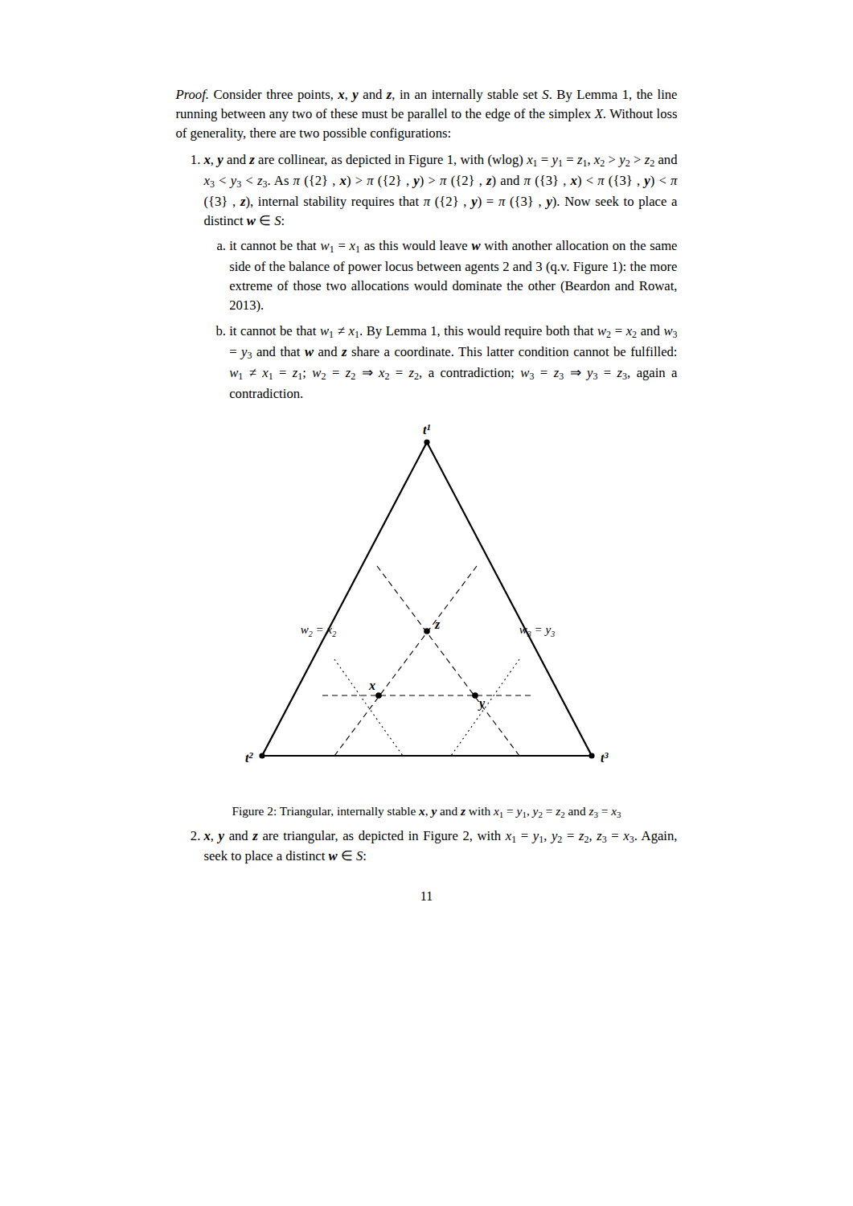Proof. Consider three points, x, y and z, in an internally stable set S. By Lemma 1, the line running between any two of these must be parallel to the edge of the simplex X. Without loss of generality, there are two possible configurations:
x, y and z are collinear, as depicted in Figure 1, with (wlog) x1 = y1 = z1, x2 > y2 > z2 and x3 < y3 < z3. As π ({2} , x) > π ({2} , y) > π ({2} , z) and π ({3} , x) < π ({3} , y) < π ({3} , z), internal stability requires that π ({2} , y) = π ({3} , y). Now seek to place a distinct w ∈ S:
it cannot be that w1 = x1 as this would leave w with another allocation on the same side of the balance of power locus between agents 2 and 3 (q.v. Figure 1): the more extreme of those two allocations would dominate the other (Beardon and Rowat, 2013).
it cannot be that w1 ≠ x1. By Lemma 1, this would require both that w2 = x2 and w3 = y3 and that w and z share a coordinate. This latter condition cannot be fulfilled: w1 ≠ x1 = z1; w2 = z2 ⇒ x2 = z2, a contradiction; w3 = z3 ⇒ y3 = z3, again a contradiction.
t1 t2 t3 z x y w2 = x2 w3 = y3
Figure 2: Triangular, internally stable x, y and z with x1 = y1, y2 = z2 and z3 = x3
x, y and z are triangular, as depicted in Figure 2, with x1 = y1, y2 = z2, z3 = x3. Again, seek to place a distinct w ∈ S:
11